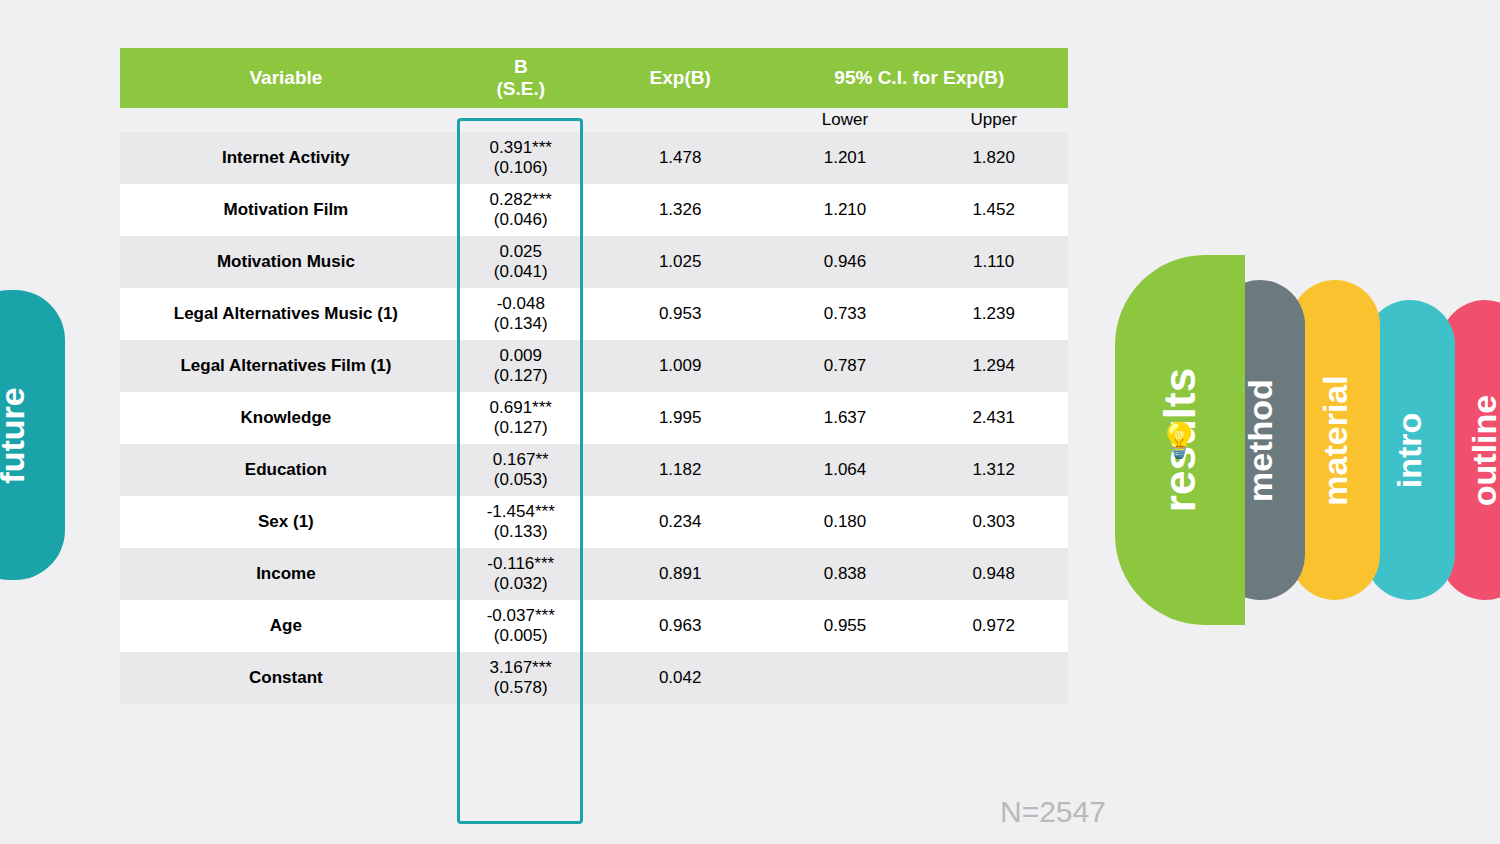future
outline
intro
material
method
results
💡
| Variable | B (S.E.) | Exp(B) | 95% C.I. for Exp(B) |
| --- | --- | --- | --- |
| | | | Lower | Upper |
| Internet Activity | 0.391*** (0.106) | 1.478 | 1.201 | 1.820 |
| Motivation Film | 0.282*** (0.046) | 1.326 | 1.210 | 1.452 |
| Motivation Music | 0.025 (0.041) | 1.025 | 0.946 | 1.110 |
| Legal Alternatives Music (1) | -0.048 (0.134) | 0.953 | 0.733 | 1.239 |
| Legal Alternatives Film (1) | 0.009 (0.127) | 1.009 | 0.787 | 1.294 |
| Knowledge | 0.691*** (0.127) | 1.995 | 1.637 | 2.431 |
| Education | 0.167** (0.053) | 1.182 | 1.064 | 1.312 |
| Sex (1) | -1.454*** (0.133) | 0.234 | 0.180 | 0.303 |
| Income | -0.116*** (0.032) | 0.891 | 0.838 | 0.948 |
| Age | -0.037*** (0.005) | 0.963 | 0.955 | 0.972 |
| Constant | 3.167*** (0.578) | 0.042 | | |
N=2547